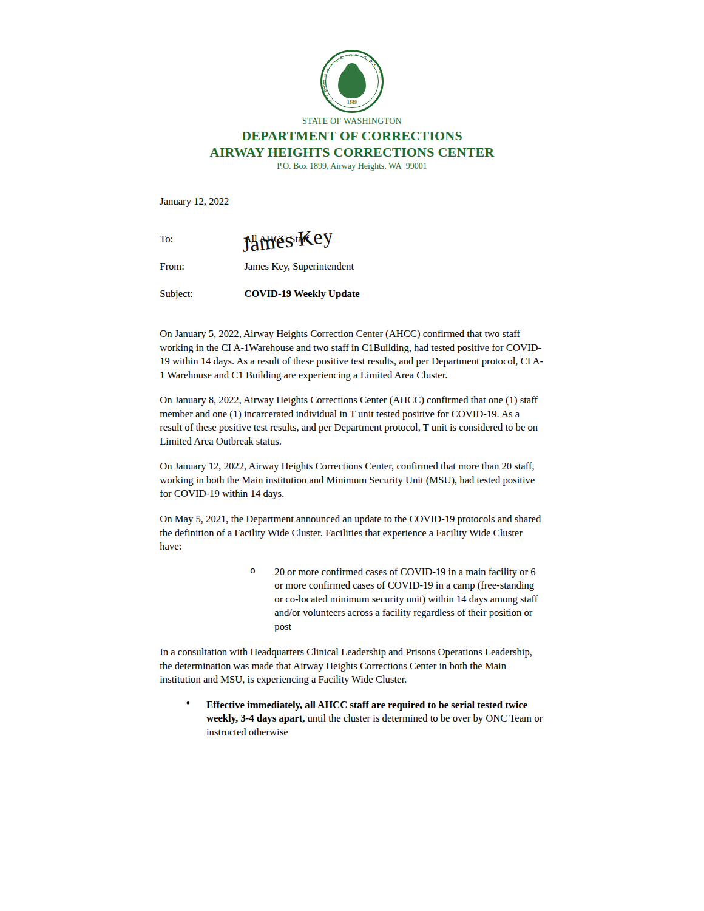T H E S E A L O F T H E S T A T E O F W A S H I N G T O N
1889
STATE OF WASHINGTON
DEPARTMENT OF CORRECTIONS
AIRWAY HEIGHTS CORRECTIONS CENTER
P.O. Box 1899, Airway Heights, WA 99001
January 12, 2022
| To: | All AHCC Staff |
| From: | James Key James Key, Superintendent |
| Subject: | COVID-19 Weekly Update |
On January 5, 2022, Airway Heights Correction Center (AHCC) confirmed that two staff working in the CI A-1Warehouse and two staff in C1Building, had tested positive for COVID-19 within 14 days. As a result of these positive test results, and per Department protocol, CI A-1 Warehouse and C1 Building are experiencing a Limited Area Cluster.
On January 8, 2022, Airway Heights Corrections Center (AHCC) confirmed that one (1) staff member and one (1) incarcerated individual in T unit tested positive for COVID-19. As a result of these positive test results, and per Department protocol, T unit is considered to be on Limited Area Outbreak status.
On January 12, 2022, Airway Heights Corrections Center, confirmed that more than 20 staff, working in both the Main institution and Minimum Security Unit (MSU), had tested positive for COVID-19 within 14 days.
On May 5, 2021, the Department announced an update to the COVID-19 protocols and shared the definition of a Facility Wide Cluster. Facilities that experience a Facility Wide Cluster have:
20 or more confirmed cases of COVID-19 in a main facility or 6 or more confirmed cases of COVID-19 in a camp (free-standing or co-located minimum security unit) within 14 days among staff and/or volunteers across a facility regardless of their position or post
In a consultation with Headquarters Clinical Leadership and Prisons Operations Leadership, the determination was made that Airway Heights Corrections Center in both the Main institution and MSU, is experiencing a Facility Wide Cluster.
Effective immediately, all AHCC staff are required to be serial tested twice weekly, 3-4 days apart, until the cluster is determined to be over by ONC Team or instructed otherwise